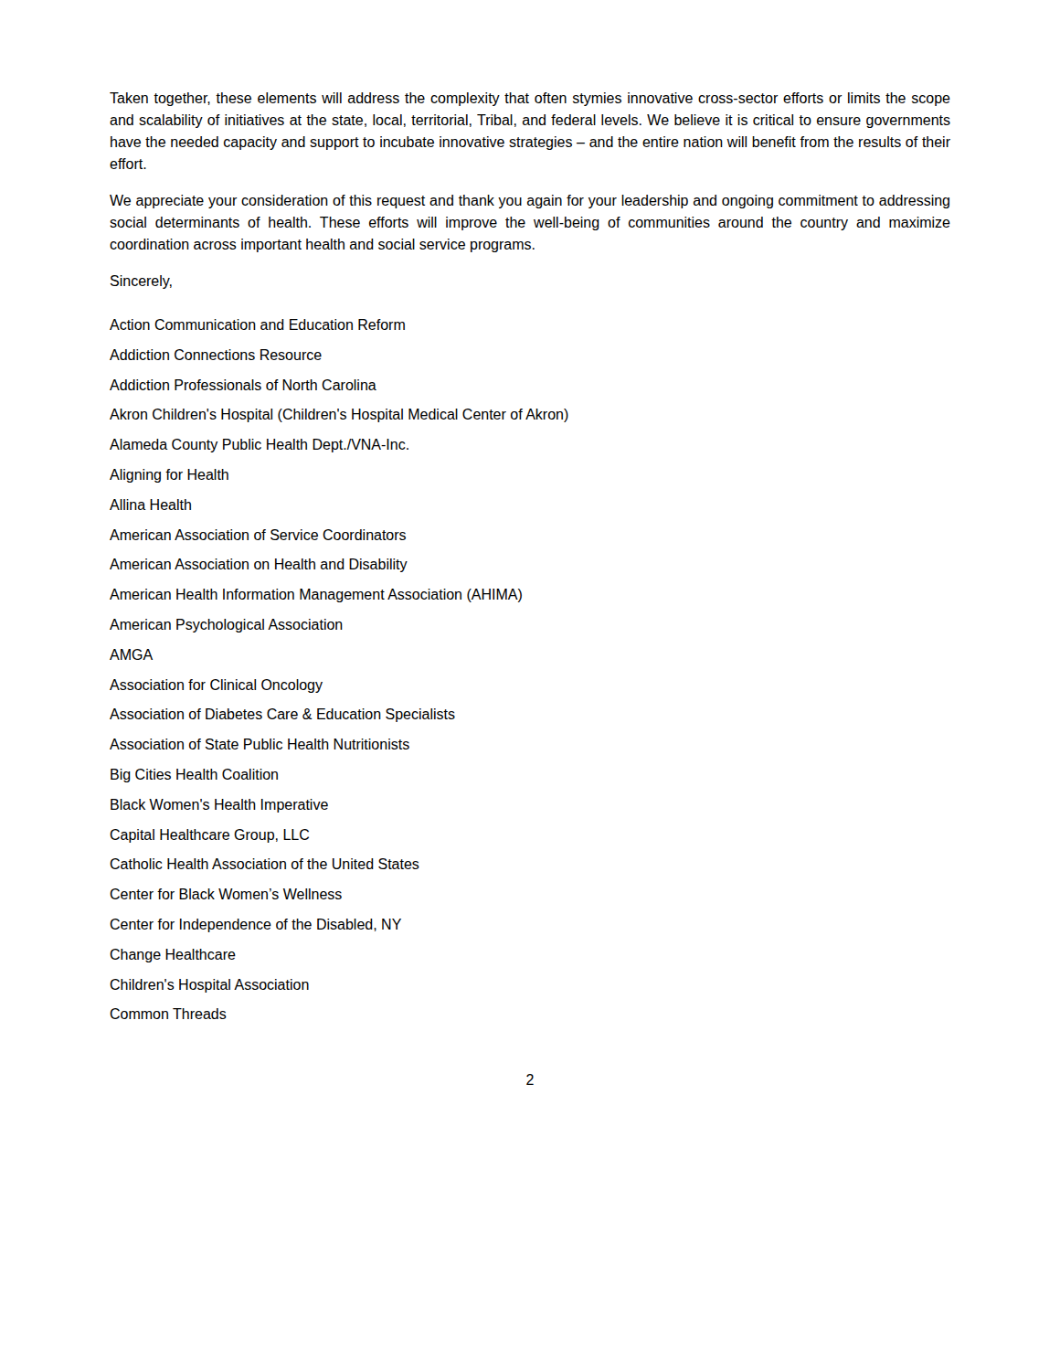Taken together, these elements will address the complexity that often stymies innovative cross-sector efforts or limits the scope and scalability of initiatives at the state, local, territorial, Tribal, and federal levels. We believe it is critical to ensure governments have the needed capacity and support to incubate innovative strategies – and the entire nation will benefit from the results of their effort.
We appreciate your consideration of this request and thank you again for your leadership and ongoing commitment to addressing social determinants of health. These efforts will improve the well-being of communities around the country and maximize coordination across important health and social service programs.
Sincerely,
Action Communication and Education Reform
Addiction Connections Resource
Addiction Professionals of North Carolina
Akron Children's Hospital (Children's Hospital Medical Center of Akron)
Alameda County Public Health Dept./VNA-Inc.
Aligning for Health
Allina Health
American Association of Service Coordinators
American Association on Health and Disability
American Health Information Management Association (AHIMA)
American Psychological Association
AMGA
Association for Clinical Oncology
Association of Diabetes Care & Education Specialists
Association of State Public Health Nutritionists
Big Cities Health Coalition
Black Women's Health Imperative
Capital Healthcare Group, LLC
Catholic Health Association of the United States
Center for Black Women’s Wellness
Center for Independence of the Disabled, NY
Change Healthcare
Children's Hospital Association
Common Threads
2